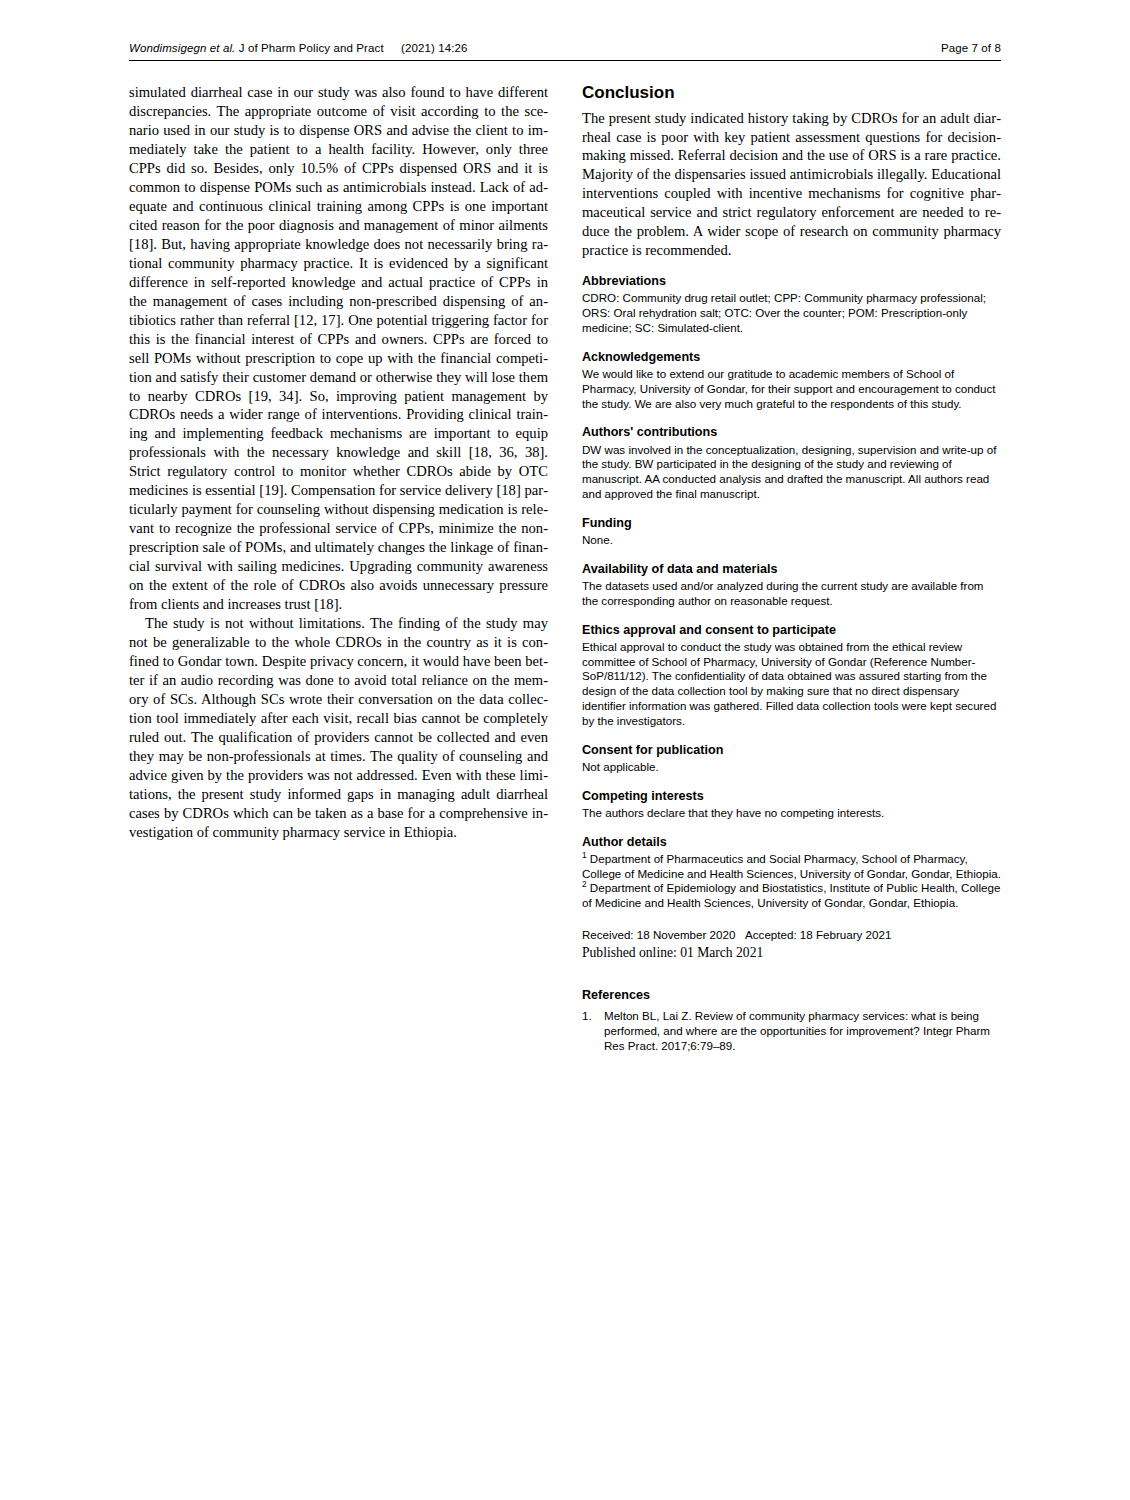Wondimsigegn et al. J of Pharm Policy and Pract (2021) 14:26
Page 7 of 8
simulated diarrheal case in our study was also found to have different discrepancies. The appropriate outcome of visit according to the scenario used in our study is to dispense ORS and advise the client to immediately take the patient to a health facility. However, only three CPPs did so. Besides, only 10.5% of CPPs dispensed ORS and it is common to dispense POMs such as antimicrobials instead. Lack of adequate and continuous clinical training among CPPs is one important cited reason for the poor diagnosis and management of minor ailments [18]. But, having appropriate knowledge does not necessarily bring rational community pharmacy practice. It is evidenced by a significant difference in self-reported knowledge and actual practice of CPPs in the management of cases including non-prescribed dispensing of antibiotics rather than referral [12, 17]. One potential triggering factor for this is the financial interest of CPPs and owners. CPPs are forced to sell POMs without prescription to cope up with the financial competition and satisfy their customer demand or otherwise they will lose them to nearby CDROs [19, 34]. So, improving patient management by CDROs needs a wider range of interventions. Providing clinical training and implementing feedback mechanisms are important to equip professionals with the necessary knowledge and skill [18, 36, 38]. Strict regulatory control to monitor whether CDROs abide by OTC medicines is essential [19]. Compensation for service delivery [18] particularly payment for counseling without dispensing medication is relevant to recognize the professional service of CPPs, minimize the non-prescription sale of POMs, and ultimately changes the linkage of financial survival with sailing medicines. Upgrading community awareness on the extent of the role of CDROs also avoids unnecessary pressure from clients and increases trust [18].
The study is not without limitations. The finding of the study may not be generalizable to the whole CDROs in the country as it is confined to Gondar town. Despite privacy concern, it would have been better if an audio recording was done to avoid total reliance on the memory of SCs. Although SCs wrote their conversation on the data collection tool immediately after each visit, recall bias cannot be completely ruled out. The qualification of providers cannot be collected and even they may be non-professionals at times. The quality of counseling and advice given by the providers was not addressed. Even with these limitations, the present study informed gaps in managing adult diarrheal cases by CDROs which can be taken as a base for a comprehensive investigation of community pharmacy service in Ethiopia.
Conclusion
The present study indicated history taking by CDROs for an adult diarrheal case is poor with key patient assessment questions for decision-making missed. Referral decision and the use of ORS is a rare practice. Majority of the dispensaries issued antimicrobials illegally. Educational interventions coupled with incentive mechanisms for cognitive pharmaceutical service and strict regulatory enforcement are needed to reduce the problem. A wider scope of research on community pharmacy practice is recommended.
Abbreviations
CDRO: Community drug retail outlet; CPP: Community pharmacy professional; ORS: Oral rehydration salt; OTC: Over the counter; POM: Prescription-only medicine; SC: Simulated-client.
Acknowledgements
We would like to extend our gratitude to academic members of School of Pharmacy, University of Gondar, for their support and encouragement to conduct the study. We are also very much grateful to the respondents of this study.
Authors' contributions
DW was involved in the conceptualization, designing, supervision and write-up of the study. BW participated in the designing of the study and reviewing of manuscript. AA conducted analysis and drafted the manuscript. All authors read and approved the final manuscript.
Funding
None.
Availability of data and materials
The datasets used and/or analyzed during the current study are available from the corresponding author on reasonable request.
Ethics approval and consent to participate
Ethical approval to conduct the study was obtained from the ethical review committee of School of Pharmacy, University of Gondar (Reference Number-SoP/811/12). The confidentiality of data obtained was assured starting from the design of the data collection tool by making sure that no direct dispensary identifier information was gathered. Filled data collection tools were kept secured by the investigators.
Consent for publication
Not applicable.
Competing interests
The authors declare that they have no competing interests.
Author details
1 Department of Pharmaceutics and Social Pharmacy, School of Pharmacy, College of Medicine and Health Sciences, University of Gondar, Gondar, Ethiopia. 2 Department of Epidemiology and Biostatistics, Institute of Public Health, College of Medicine and Health Sciences, University of Gondar, Gondar, Ethiopia.
Received: 18 November 2020 Accepted: 18 February 2021
Published online: 01 March 2021
References
Melton BL, Lai Z. Review of community pharmacy services: what is being performed, and where are the opportunities for improvement? Integr Pharm Res Pract. 2017;6:79–89.